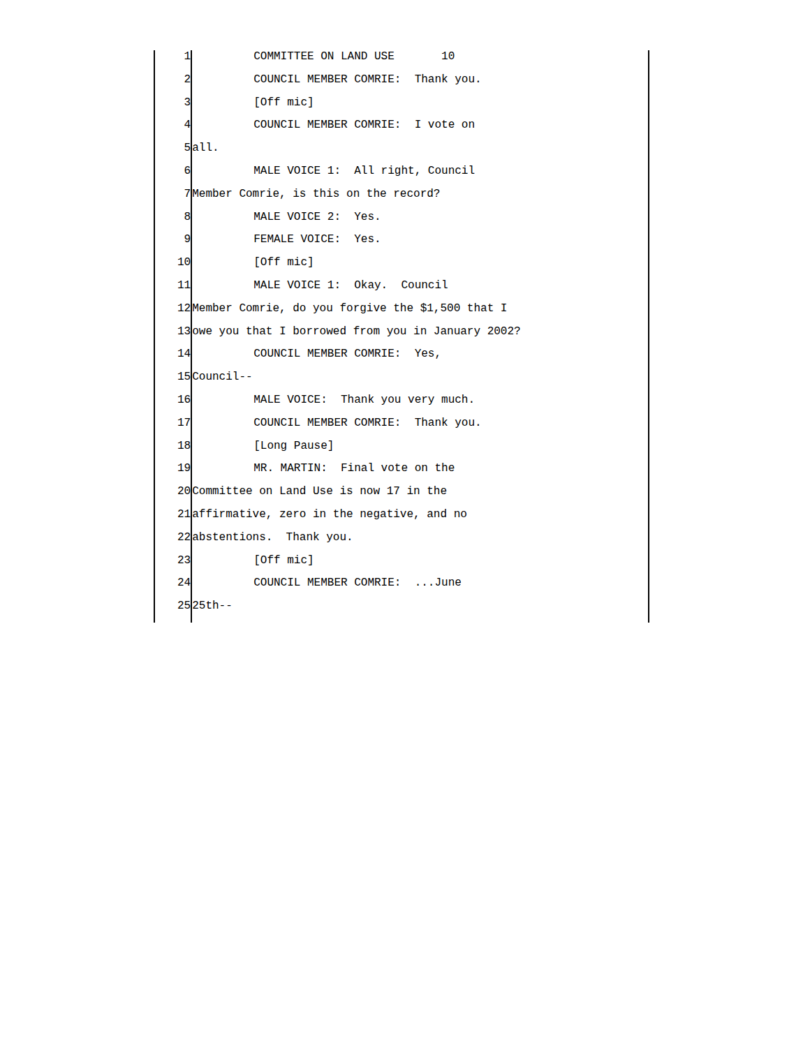| 1 | COMMITTEE ON LAND USE 10 |
| 2 | COUNCIL MEMBER COMRIE: Thank you. |
| 3 | [Off mic] |
| 4 | COUNCIL MEMBER COMRIE: I vote on |
| 5 | all. |
| 6 | MALE VOICE 1: All right, Council |
| 7 | Member Comrie, is this on the record? |
| 8 | MALE VOICE 2: Yes. |
| 9 | FEMALE VOICE: Yes. |
| 10 | [Off mic] |
| 11 | MALE VOICE 1: Okay. Council |
| 12 | Member Comrie, do you forgive the $1,500 that I |
| 13 | owe you that I borrowed from you in January 2002? |
| 14 | COUNCIL MEMBER COMRIE: Yes, |
| 15 | Council-- |
| 16 | MALE VOICE: Thank you very much. |
| 17 | COUNCIL MEMBER COMRIE: Thank you. |
| 18 | [Long Pause] |
| 19 | MR. MARTIN: Final vote on the |
| 20 | Committee on Land Use is now 17 in the |
| 21 | affirmative, zero in the negative, and no |
| 22 | abstentions. Thank you. |
| 23 | [Off mic] |
| 24 | COUNCIL MEMBER COMRIE: ...June |
| 25 | 25th-- |